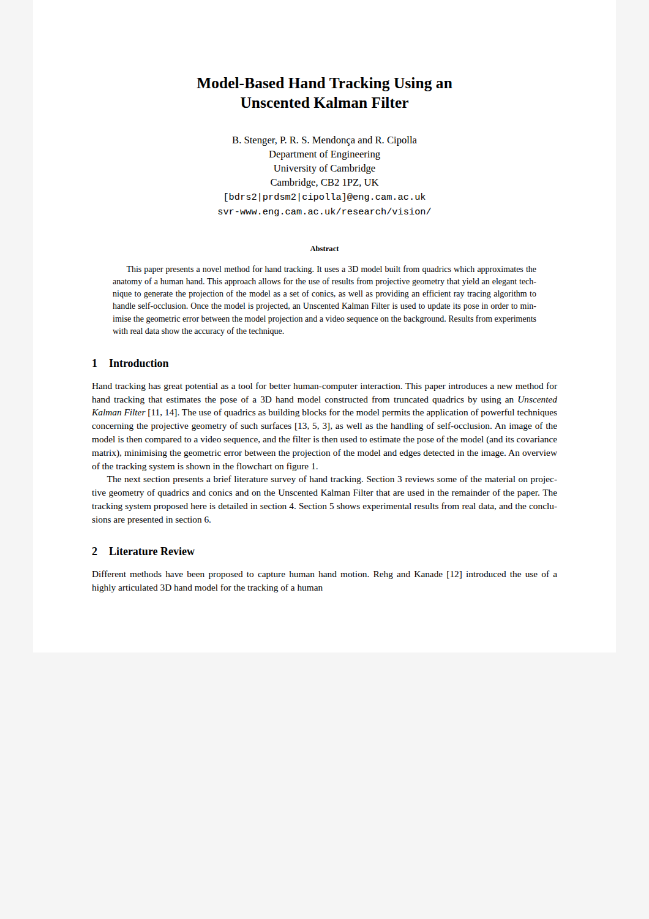Model-Based Hand Tracking Using an
Unscented Kalman Filter
B. Stenger, P. R. S. Mendonça and R. Cipolla
Department of Engineering
University of Cambridge
Cambridge, CB2 1PZ, UK
[bdrs2|prdsm2|cipolla]@eng.cam.ac.uk
svr-www.eng.cam.ac.uk/research/vision/
Abstract
This paper presents a novel method for hand tracking. It uses a 3D model built from quadrics which approximates the anatomy of a human hand. This approach allows for the use of results from projective geometry that yield an elegant technique to generate the projection of the model as a set of conics, as well as providing an efficient ray tracing algorithm to handle self-occlusion. Once the model is projected, an Unscented Kalman Filter is used to update its pose in order to minimise the geometric error between the model projection and a video sequence on the background. Results from experiments with real data show the accuracy of the technique.
1 Introduction
Hand tracking has great potential as a tool for better human-computer interaction. This paper introduces a new method for hand tracking that estimates the pose of a 3D hand model constructed from truncated quadrics by using an Unscented Kalman Filter [11, 14]. The use of quadrics as building blocks for the model permits the application of powerful techniques concerning the projective geometry of such surfaces [13, 5, 3], as well as the handling of self-occlusion. An image of the model is then compared to a video sequence, and the filter is then used to estimate the pose of the model (and its covariance matrix), minimising the geometric error between the projection of the model and edges detected in the image. An overview of the tracking system is shown in the flowchart on figure 1.
The next section presents a brief literature survey of hand tracking. Section 3 reviews some of the material on projective geometry of quadrics and conics and on the Unscented Kalman Filter that are used in the remainder of the paper. The tracking system proposed here is detailed in section 4. Section 5 shows experimental results from real data, and the conclusions are presented in section 6.
2 Literature Review
Different methods have been proposed to capture human hand motion. Rehg and Kanade [12] introduced the use of a highly articulated 3D hand model for the tracking of a human